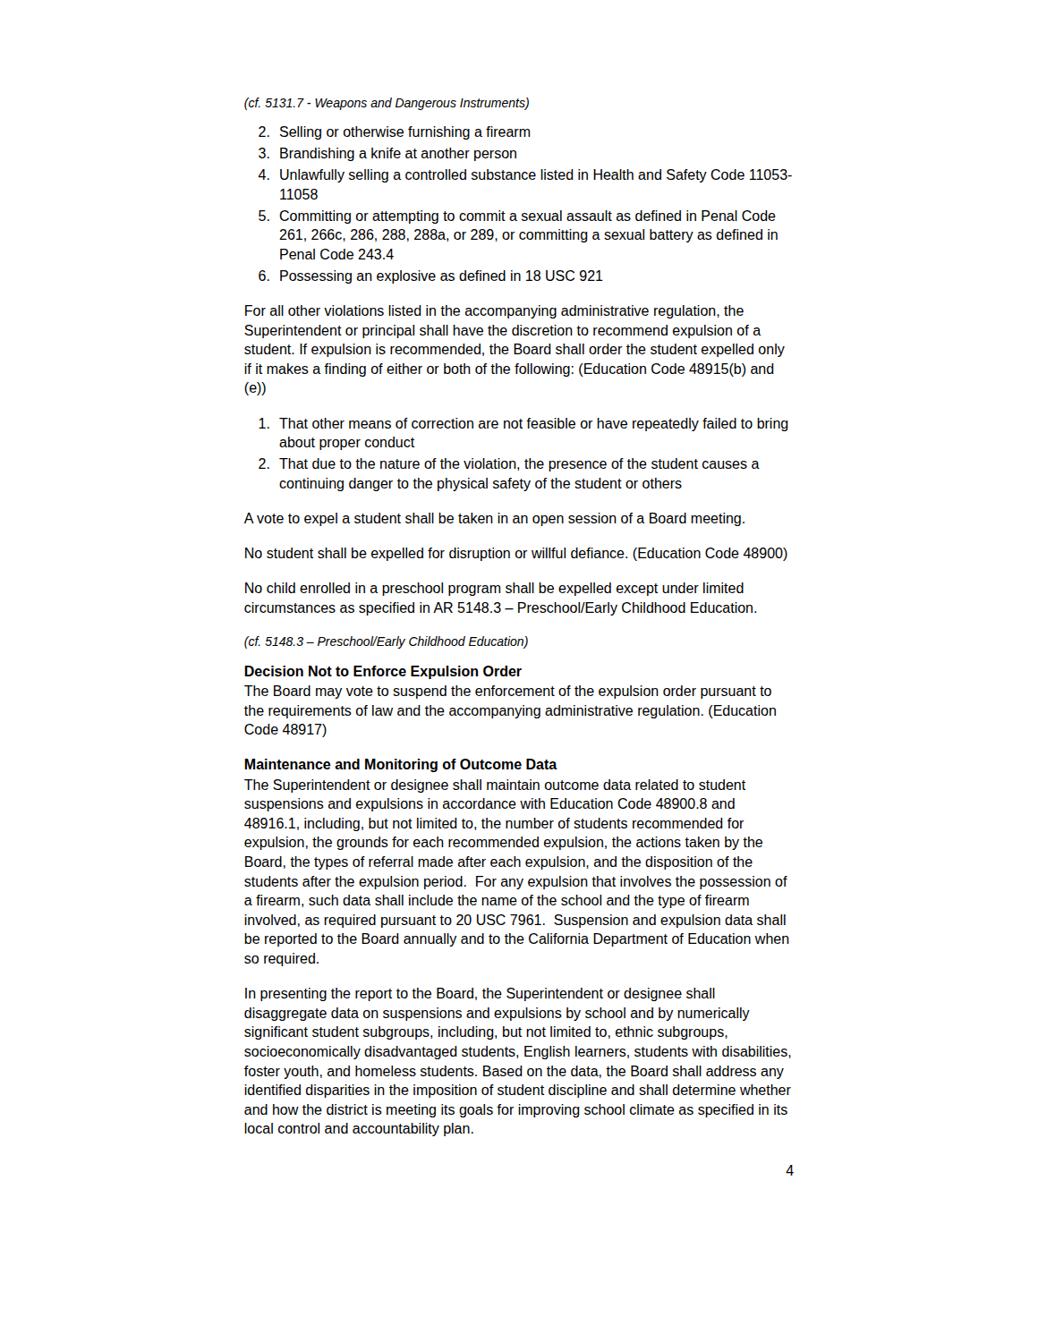(cf. 5131.7 - Weapons and Dangerous Instruments)
Selling or otherwise furnishing a firearm
Brandishing a knife at another person
Unlawfully selling a controlled substance listed in Health and Safety Code 11053-11058
Committing or attempting to commit a sexual assault as defined in Penal Code 261, 266c, 286, 288, 288a, or 289, or committing a sexual battery as defined in Penal Code 243.4
Possessing an explosive as defined in 18 USC 921
For all other violations listed in the accompanying administrative regulation, the Superintendent or principal shall have the discretion to recommend expulsion of a student. If expulsion is recommended, the Board shall order the student expelled only if it makes a finding of either or both of the following: (Education Code 48915(b) and (e))
That other means of correction are not feasible or have repeatedly failed to bring about proper conduct
That due to the nature of the violation, the presence of the student causes a continuing danger to the physical safety of the student or others
A vote to expel a student shall be taken in an open session of a Board meeting.
No student shall be expelled for disruption or willful defiance. (Education Code 48900)
No child enrolled in a preschool program shall be expelled except under limited circumstances as specified in AR 5148.3 – Preschool/Early Childhood Education.
(cf. 5148.3 – Preschool/Early Childhood Education)
Decision Not to Enforce Expulsion Order
The Board may vote to suspend the enforcement of the expulsion order pursuant to the requirements of law and the accompanying administrative regulation. (Education Code 48917)
Maintenance and Monitoring of Outcome Data
The Superintendent or designee shall maintain outcome data related to student suspensions and expulsions in accordance with Education Code 48900.8 and 48916.1, including, but not limited to, the number of students recommended for expulsion, the grounds for each recommended expulsion, the actions taken by the Board, the types of referral made after each expulsion, and the disposition of the students after the expulsion period. For any expulsion that involves the possession of a firearm, such data shall include the name of the school and the type of firearm involved, as required pursuant to 20 USC 7961. Suspension and expulsion data shall be reported to the Board annually and to the California Department of Education when so required.
In presenting the report to the Board, the Superintendent or designee shall disaggregate data on suspensions and expulsions by school and by numerically significant student subgroups, including, but not limited to, ethnic subgroups, socioeconomically disadvantaged students, English learners, students with disabilities, foster youth, and homeless students. Based on the data, the Board shall address any identified disparities in the imposition of student discipline and shall determine whether and how the district is meeting its goals for improving school climate as specified in its local control and accountability plan.
4